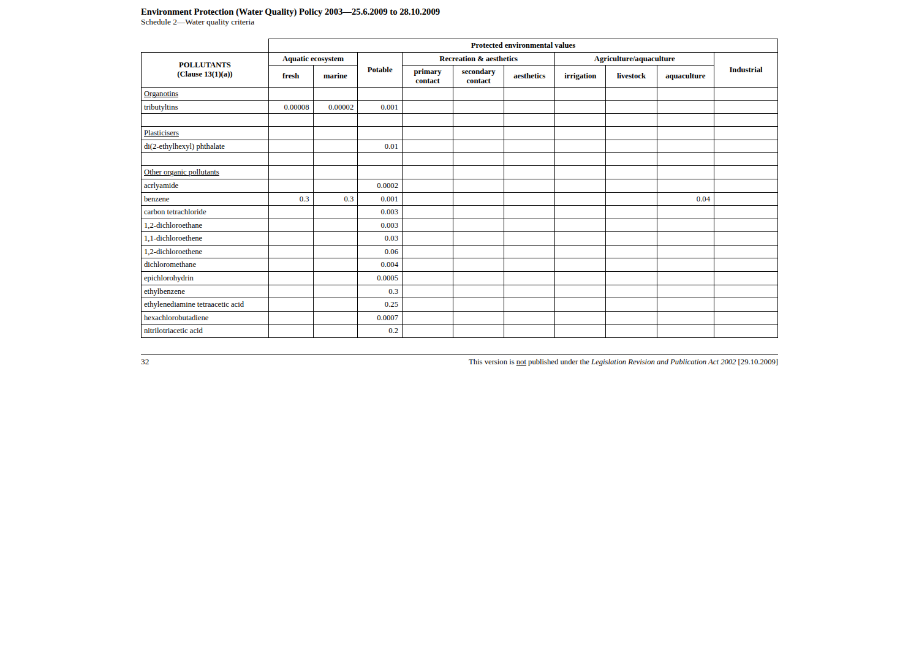Environment Protection (Water Quality) Policy 2003—25.6.2009 to 28.10.2009
Schedule 2—Water quality criteria
| | Protected environmental values |
| --- | --- |
| POLLUTANTS (Clause 13(1)(a)) | Aquatic ecosystem | Potable | Recreation & aesthetics | Agriculture/aquaculture | Industrial |
| fresh | marine | primary contact | secondary contact | aesthetics | irrigation | livestock | aquaculture |
| Organotins | | | | | | | | | | |
| tributyltins | 0.00008 | 0.00002 | 0.001 | | | | | | | |
| Plasticisers | | | | | | | | | | |
| di(2-ethylhexyl) phthalate | | | 0.01 | | | | | | | |
| Other organic pollutants | | | | | | | | | | |
| acrlyamide | | | 0.0002 | | | | | | | |
| benzene | 0.3 | 0.3 | 0.001 | | | | | | 0.04 | |
| carbon tetrachloride | | | 0.003 | | | | | | | |
| 1,2-dichloroethane | | | 0.003 | | | | | | | |
| 1,1-dichloroethene | | | 0.03 | | | | | | | |
| 1,2-dichloroethene | | | 0.06 | | | | | | | |
| dichloromethane | | | 0.004 | | | | | | | |
| epichlorohydrin | | | 0.0005 | | | | | | | |
| ethylbenzene | | | 0.3 | | | | | | | |
| ethylenediamine tetraacetic acid | | | 0.25 | | | | | | | |
| hexachlorobutadiene | | | 0.0007 | | | | | | | |
| nitrilotriacetic acid | | | 0.2 | | | | | | | |
32
This version is not published under the Legislation Revision and Publication Act 2002 [29.10.2009]